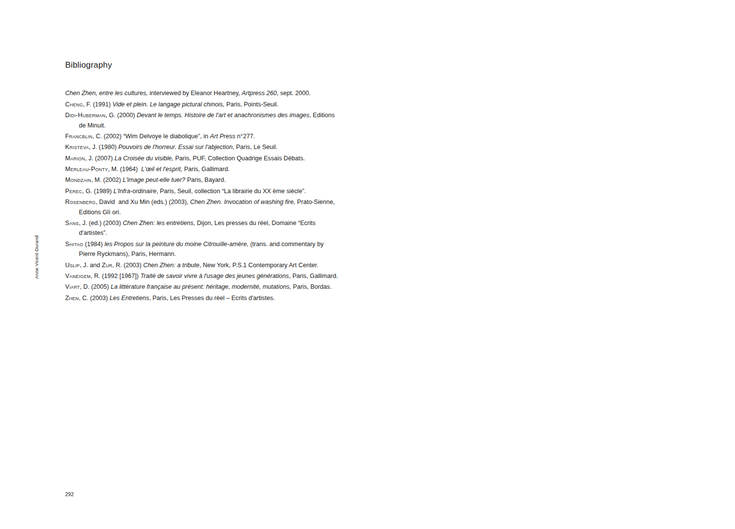Anne Vicent-Durand
Bibliography
Chen Zhen, entre les cultures, interviewed by Eleanor Heartney, Artpress 260, sept. 2000.
Cheng, F. (1991) Vide et plein. Le langage pictural chinois, Paris, Points-Seuil.
Didi-Huberman, G. (2000) Devant le temps. Histoire de l'art et anachronismes des images, Editions de Minuit.
Francblin, C. (2002) “Wim Delvoye le diabolique”, in Art Press n°277.
Kristeva, J. (1980) Pouvoirs de l'horreur. Essai sur l'abjection, Paris, Le Seuil.
Marion, J. (2007) La Croisée du visible, Paris, PUF, Collection Quadrige Essais Débats.
Merleau-Ponty, M. (1964) L'œil et l'esprit, Paris, Gallimard.
Mondzain, M. (2002) L'image peut-elle tuer? Paris, Bayard.
Perec, G. (1989) L'Infra-ordinaire, Paris, Seuil, collection “La librairie du XX ème siècle”.
Rosenberg, David and Xu Min (eds.) (2003), Chen Zhen. Invocation of washing fire, Prato-Sienne, Editions Glì ori.
Sans, J. (ed.) (2003) Chen Zhen: les entretiens, Dijon, Les presses du réel, Domaine “Ecrits d'artistes”.
Shitao (1984) les Propos sur la peinture du moine Citrouille-amère, (trans. and commentary by Pierre Ryckmans), Paris, Hermann.
Uslip, J. and Zur, R. (2003) Chen Zhen: a tribute, New York, P.S.1 Contemporary Art Center.
Vaneigem, R. (1992 [1967]) Traité de savoir vivre à l'usage des jeunes générations, Paris, Gallimard.
Viart, D. (2005) La littérature française au présent: héritage, modernité, mutations, Paris, Bordas.
Zhen, C. (2003) Les Entretiens, Paris, Les Presses du réel – Ecrits d'artistes.
292